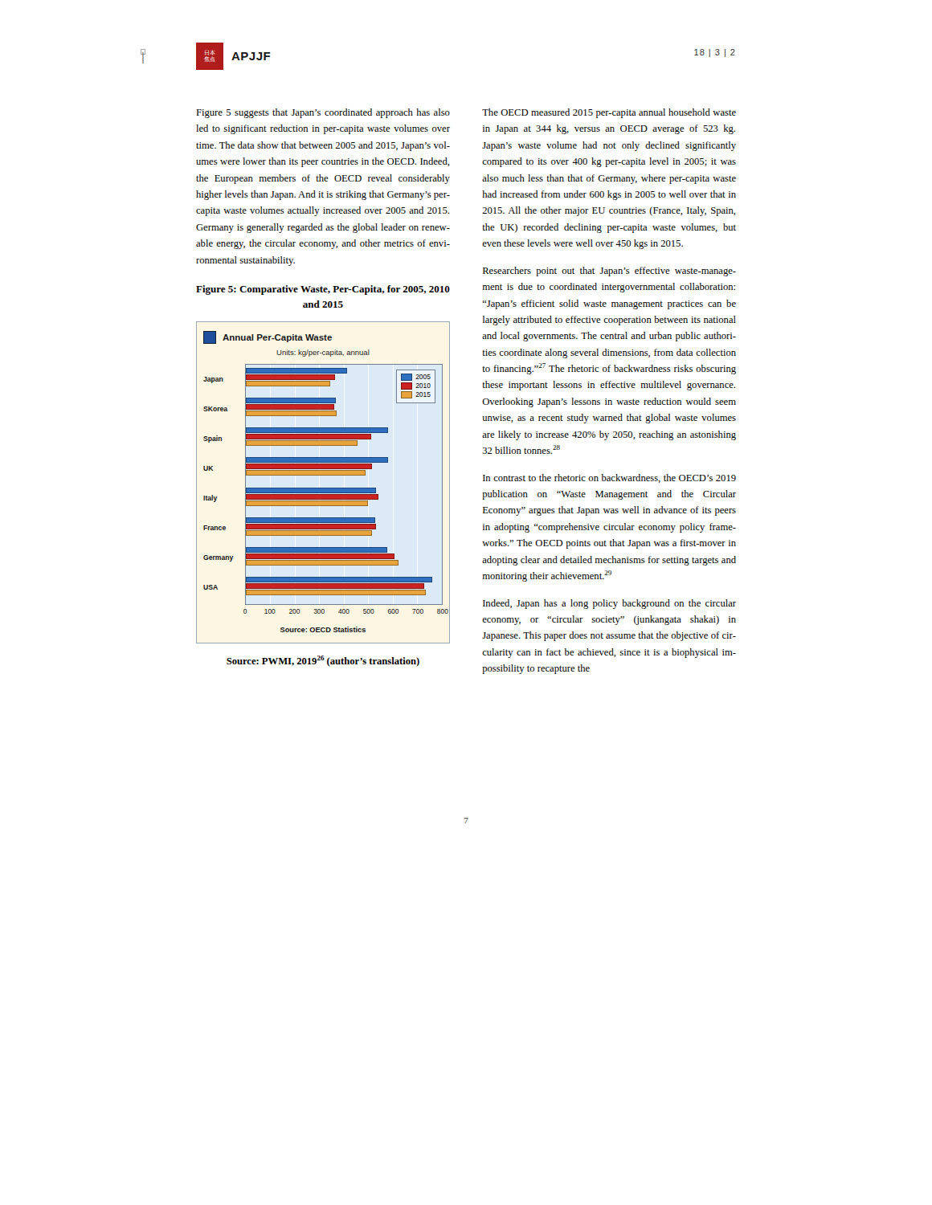日本
焦点
APJ|JF
18 | 3 | 2
Figure 5 suggests that Japan’s coordinated approach has also led to significant reduction in per-capita waste volumes over time. The data show that between 2005 and 2015, Japan’s volumes were lower than its peer countries in the OECD. Indeed, the European members of the OECD reveal considerably higher levels than Japan. And it is striking that Germany’s per-capita waste volumes actually increased over 2005 and 2015. Germany is generally regarded as the global leader on renewable energy, the circular economy, and other metrics of environmental sustainability.
Figure 5: Comparative Waste, Per-Capita, for 2005, 2010 and 2015
Annual Per-Capita Waste
Units: kg/per-capita, annual
Japan SKorea Spain UK Italy France Germany USA
2005
2010
2015
0 100 200 300 400 500 600 700 800
Source: OECD Statistics
Source: PWMI, 201926 (author’s translation)
The OECD measured 2015 per-capita annual household waste in Japan at 344 kg, versus an OECD average of 523 kg. Japan’s waste volume had not only declined significantly compared to its over 400 kg per-capita level in 2005; it was also much less than that of Germany, where per-capita waste had increased from under 600 kgs in 2005 to well over that in 2015. All the other major EU countries (France, Italy, Spain, the UK) recorded declining per-capita waste volumes, but even these levels were well over 450 kgs in 2015.
Researchers point out that Japan’s effective waste-management is due to coordinated intergovernmental collaboration: “Japan’s efficient solid waste management practices can be largely attributed to effective cooperation between its national and local governments. The central and urban public authorities coordinate along several dimensions, from data collection to financing.”27 The rhetoric of backwardness risks obscuring these important lessons in effective multilevel governance. Overlooking Japan’s lessons in waste reduction would seem unwise, as a recent study warned that global waste volumes are likely to increase 420% by 2050, reaching an astonishing 32 billion tonnes.28
In contrast to the rhetoric on backwardness, the OECD’s 2019 publication on “Waste Management and the Circular Economy” argues that Japan was well in advance of its peers in adopting “comprehensive circular economy policy frameworks.” The OECD points out that Japan was a first-mover in adopting clear and detailed mechanisms for setting targets and monitoring their achievement.29
Indeed, Japan has a long policy background on the circular economy, or “circular society” (junkangata shakai) in Japanese. This paper does not assume that the objective of circularity can in fact be achieved, since it is a biophysical impossibility to recapture the
7